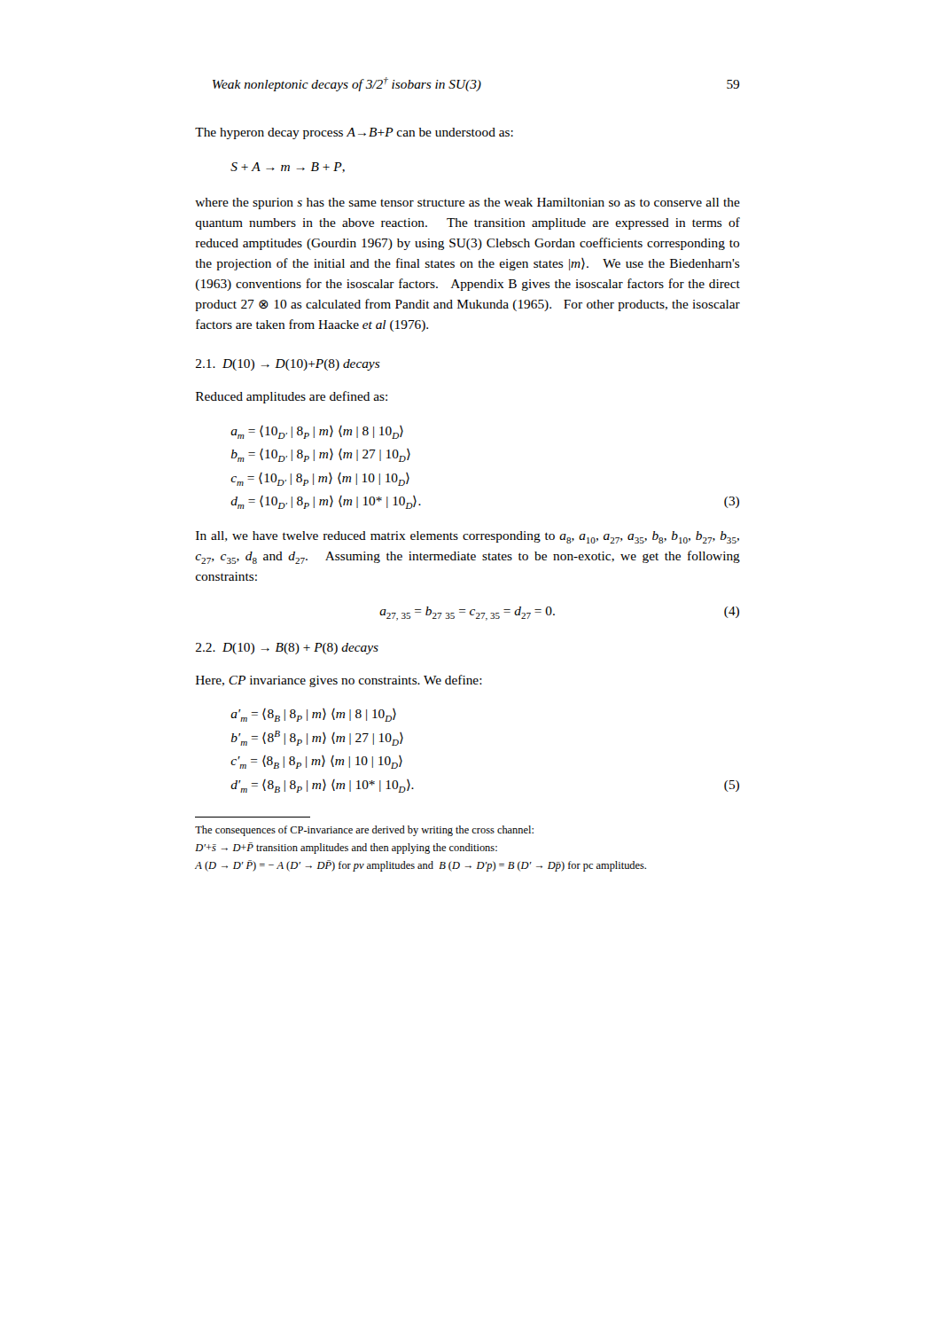Weak nonleptonic decays of 3/2† isobars in SU(3)
59
The hyperon decay process A→B+P can be understood as:
S + A → m → B + P,
where the spurion s has the same tensor structure as the weak Hamiltonian so as to conserve all the quantum numbers in the above reaction. The transition amplitude are expressed in terms of reduced amptitudes (Gourdin 1967) by using SU(3) Clebsch Gordan coefficients corresponding to the projection of the initial and the final states on the eigen states |m⟩. We use the Biedenharn's (1963) conventions for the isoscalar factors. Appendix B gives the isoscalar factors for the direct product 27 ⊗ 10 as calculated from Pandit and Mukunda (1965). For other products, the isoscalar factors are taken from Haacke et al (1976).
2.1. D(10) → D(10)+P(8) decays
Reduced amplitudes are defined as:
am = ⟨10D′ | 8P | m⟩ ⟨m | 8 | 10D⟩
bm = ⟨10D′ | 8P | m⟩ ⟨m | 27 | 10D⟩
cm = ⟨10D′ | 8P | m⟩ ⟨m | 10 | 10D⟩
dm = ⟨10D′ | 8P | m⟩ ⟨m | 10* | 10D⟩.
(3)
In all, we have twelve reduced matrix elements corresponding to a8, a10, a27, a35, b8, b10, b27, b35, c27, c35, d8 and d27. Assuming the intermediate states to be non-exotic, we get the following constraints:
a27, 35 = b27 35 = c27, 35 = d27 = 0.
(4)
2.2. D(10) → B(8) + P(8) decays
Here, CP invariance gives no constraints. We define:
a′m = ⟨8B | 8P | m⟩ ⟨m | 8 | 10D⟩
b′m = ⟨8B | 8P | m⟩ ⟨m | 27 | 10D⟩
c′m = ⟨8B | 8P | m⟩ ⟨m | 10 | 10D⟩
d′m = ⟨8B | 8P | m⟩ ⟨m | 10* | 10D⟩.
(5)
The consequences of CP-invariance are derived by writing the cross channel:
D′+s̄ → D+P̄ transition amplitudes and then applying the conditions:
A (D → D′ P̄) = − A (D′ → DP̄) for pv amplitudes and B (D → D′p) = B (D′ → Dp̄) for pc amplitudes.